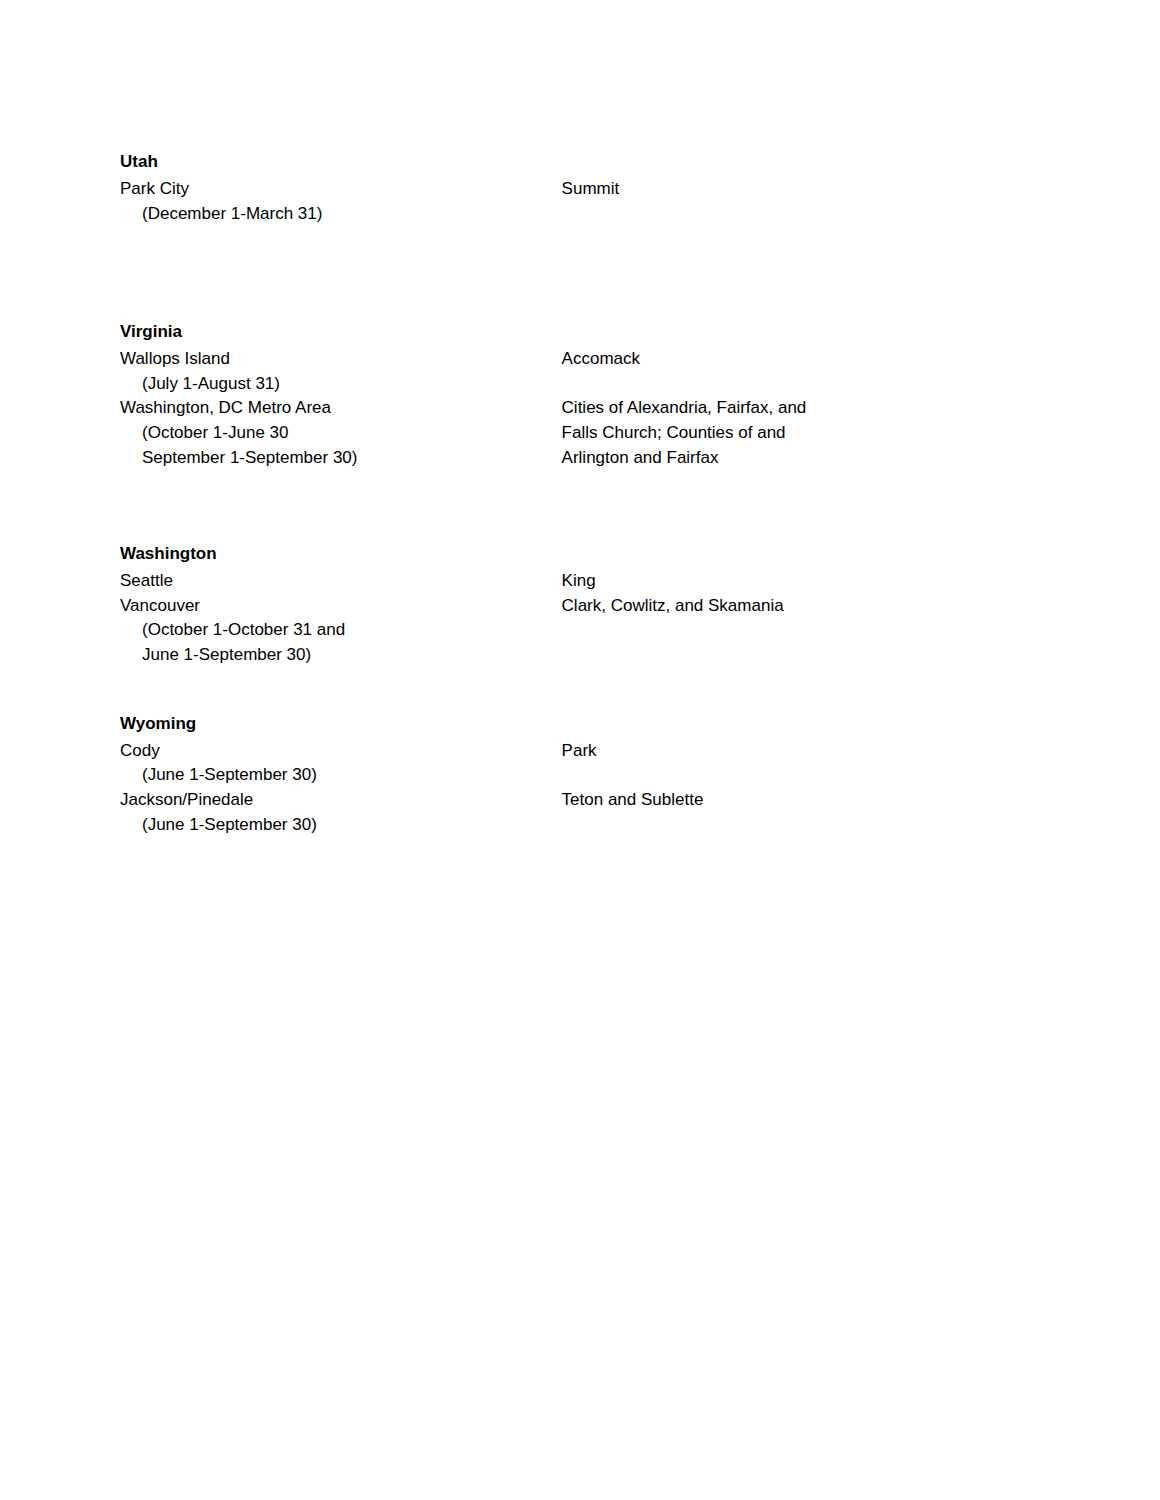Utah
| Park City | Summit |
| (December 1-March 31) | |
Virginia
| Wallops Island | Accomack |
| (July 1-August 31) | |
| Washington, DC Metro Area | Cities of Alexandria, Fairfax, and |
| (October 1-June 30 | Falls Church; Counties of and |
| September 1-September 30) | Arlington and Fairfax |
Washington
| Seattle | King |
| Vancouver | Clark, Cowlitz, and Skamania |
| (October 1-October 31 and | |
| June 1-September 30) | |
Wyoming
| Cody | Park |
| (June 1-September 30) | |
| Jackson/Pinedale | Teton and Sublette |
| (June 1-September 30) | |